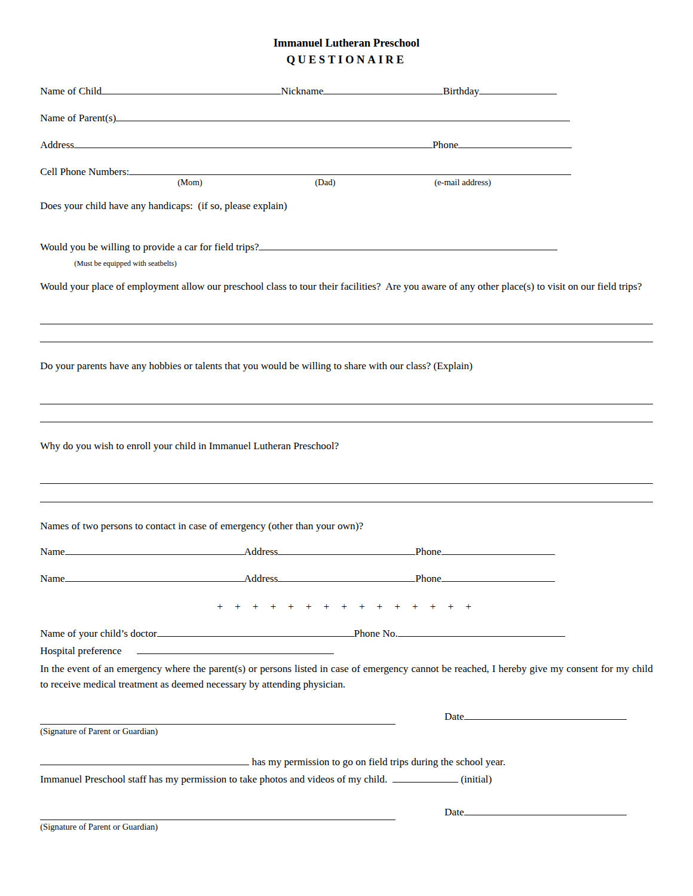Immanuel Lutheran Preschool
QUESTIONAIRE
Name of Child Nickname Birthday
Name of Parent(s)
Address Phone
Cell Phone Numbers:
(Mom)(Dad)(e-mail address)
Does your child have any handicaps: (if so, please explain)
Would you be willing to provide a car for field trips?
(Must be equipped with seatbelts)
Would your place of employment allow our preschool class to tour their facilities? Are you aware of any other place(s) to visit on our field trips?
Do your parents have any hobbies or talents that you would be willing to share with our class? (Explain)
Why do you wish to enroll your child in Immanuel Lutheran Preschool?
Names of two persons to contact in case of emergency (other than your own)?
Name Address Phone
Name Address Phone
+ + + + + + + + + + + + + + +
Name of your child’s doctor Phone No.
Hospital preference
In the event of an emergency where the parent(s) or persons listed in case of emergency cannot be reached, I hereby give my consent for my child to receive medical treatment as deemed necessary by attending physician.
| | | Date |
| (Signature of Parent or Guardian) | | |
has my permission to go on field trips during the school year.
Immanuel Preschool staff has my permission to take photos and videos of my child. (initial)
| | | Date |
| (Signature of Parent or Guardian) | | |